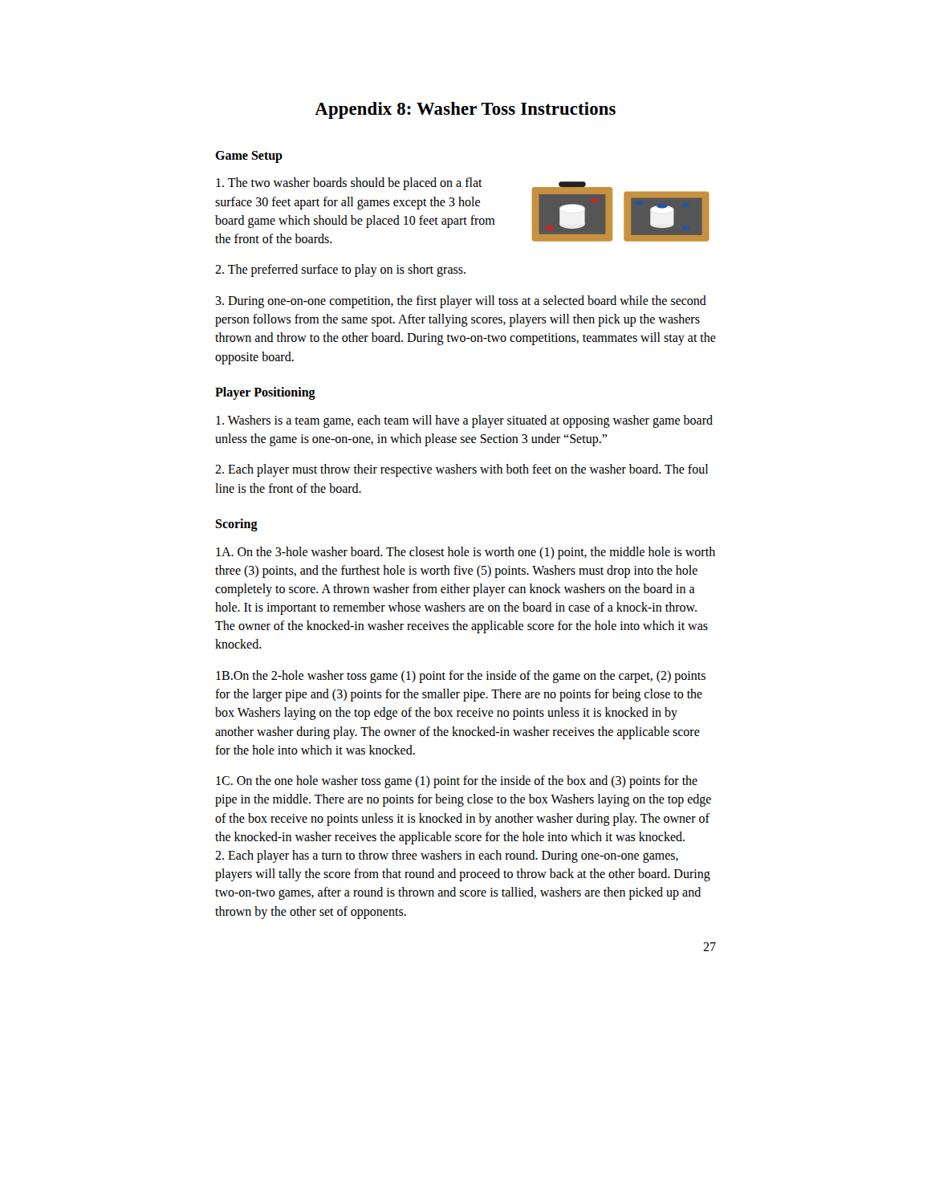Appendix 8: Washer Toss Instructions
Game Setup
1. The two washer boards should be placed on a flat surface 30 feet apart for all games except the 3 hole board game which should be placed 10 feet apart from the front of the boards.
2. The preferred surface to play on is short grass.
3. During one-on-one competition, the first player will toss at a selected board while the second person follows from the same spot. After tallying scores, players will then pick up the washers thrown and throw to the other board. During two-on-two competitions, teammates will stay at the opposite board.
Player Positioning
1. Washers is a team game, each team will have a player situated at opposing washer game board unless the game is one-on-one, in which please see Section 3 under “Setup.”
2. Each player must throw their respective washers with both feet on the washer board. The foul line is the front of the board.
Scoring
1A. On the 3-hole washer board. The closest hole is worth one (1) point, the middle hole is worth three (3) points, and the furthest hole is worth five (5) points. Washers must drop into the hole completely to score. A thrown washer from either player can knock washers on the board in a hole. It is important to remember whose washers are on the board in case of a knock-in throw. The owner of the knocked-in washer receives the applicable score for the hole into which it was knocked.
1B.On the 2-hole washer toss game (1) point for the inside of the game on the carpet, (2) points for the larger pipe and (3) points for the smaller pipe. There are no points for being close to the box Washers laying on the top edge of the box receive no points unless it is knocked in by another washer during play. The owner of the knocked-in washer receives the applicable score for the hole into which it was knocked.
1C. On the one hole washer toss game (1) point for the inside of the box and (3) points for the pipe in the middle. There are no points for being close to the box Washers laying on the top edge of the box receive no points unless it is knocked in by another washer during play. The owner of the knocked-in washer receives the applicable score for the hole into which it was knocked.
2. Each player has a turn to throw three washers in each round. During one-on-one games, players will tally the score from that round and proceed to throw back at the other board. During two-on-two games, after a round is thrown and score is tallied, washers are then picked up and thrown by the other set of opponents.
27